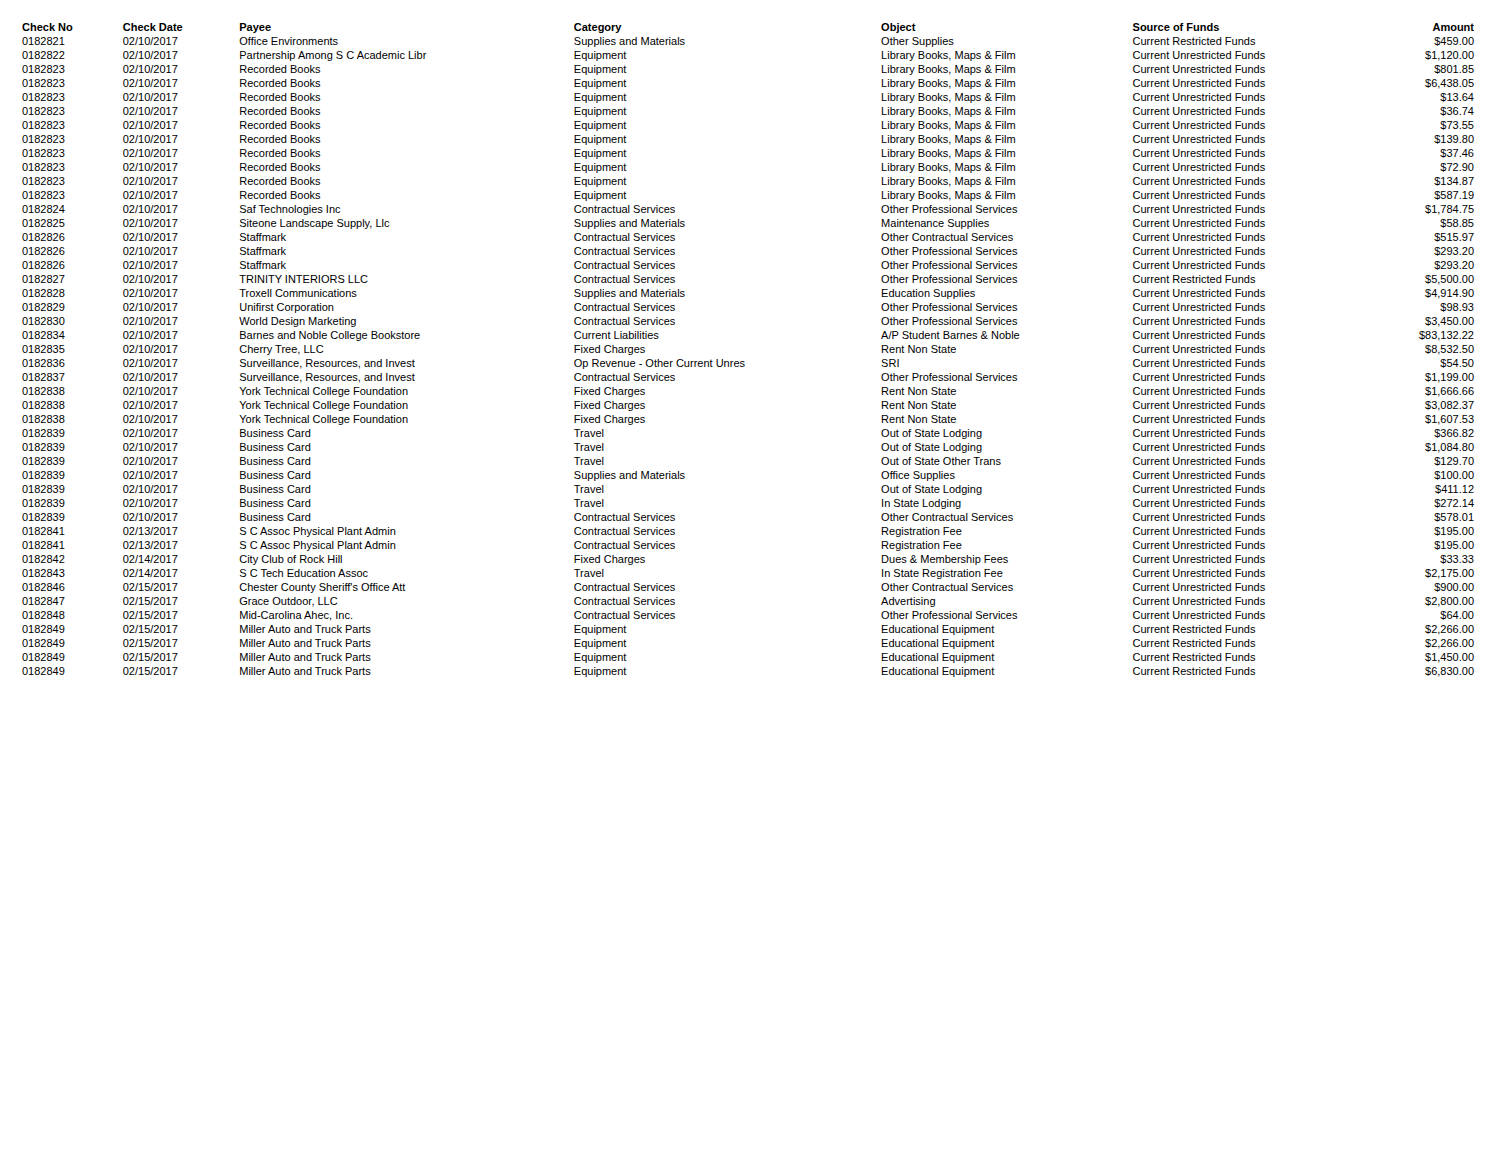| Check No | Check Date | Payee | Category | Object | Source of Funds | Amount |
| --- | --- | --- | --- | --- | --- | --- |
| 0182821 | 02/10/2017 | Office Environments | Supplies and Materials | Other Supplies | Current Restricted Funds | $459.00 |
| 0182822 | 02/10/2017 | Partnership Among S C Academic Libr | Equipment | Library Books, Maps & Film | Current Unrestricted Funds | $1,120.00 |
| 0182823 | 02/10/2017 | Recorded Books | Equipment | Library Books, Maps & Film | Current Unrestricted Funds | $801.85 |
| 0182823 | 02/10/2017 | Recorded Books | Equipment | Library Books, Maps & Film | Current Unrestricted Funds | $6,438.05 |
| 0182823 | 02/10/2017 | Recorded Books | Equipment | Library Books, Maps & Film | Current Unrestricted Funds | $13.64 |
| 0182823 | 02/10/2017 | Recorded Books | Equipment | Library Books, Maps & Film | Current Unrestricted Funds | $36.74 |
| 0182823 | 02/10/2017 | Recorded Books | Equipment | Library Books, Maps & Film | Current Unrestricted Funds | $73.55 |
| 0182823 | 02/10/2017 | Recorded Books | Equipment | Library Books, Maps & Film | Current Unrestricted Funds | $139.80 |
| 0182823 | 02/10/2017 | Recorded Books | Equipment | Library Books, Maps & Film | Current Unrestricted Funds | $37.46 |
| 0182823 | 02/10/2017 | Recorded Books | Equipment | Library Books, Maps & Film | Current Unrestricted Funds | $72.90 |
| 0182823 | 02/10/2017 | Recorded Books | Equipment | Library Books, Maps & Film | Current Unrestricted Funds | $134.87 |
| 0182823 | 02/10/2017 | Recorded Books | Equipment | Library Books, Maps & Film | Current Unrestricted Funds | $587.19 |
| 0182824 | 02/10/2017 | Saf Technologies Inc | Contractual Services | Other Professional Services | Current Unrestricted Funds | $1,784.75 |
| 0182825 | 02/10/2017 | Siteone Landscape Supply, Llc | Supplies and Materials | Maintenance Supplies | Current Unrestricted Funds | $58.85 |
| 0182826 | 02/10/2017 | Staffmark | Contractual Services | Other Contractual Services | Current Unrestricted Funds | $515.97 |
| 0182826 | 02/10/2017 | Staffmark | Contractual Services | Other Professional Services | Current Unrestricted Funds | $293.20 |
| 0182826 | 02/10/2017 | Staffmark | Contractual Services | Other Professional Services | Current Unrestricted Funds | $293.20 |
| 0182827 | 02/10/2017 | TRINITY INTERIORS LLC | Contractual Services | Other Professional Services | Current Restricted Funds | $5,500.00 |
| 0182828 | 02/10/2017 | Troxell Communications | Supplies and Materials | Education Supplies | Current Unrestricted Funds | $4,914.90 |
| 0182829 | 02/10/2017 | Unifirst Corporation | Contractual Services | Other Professional Services | Current Unrestricted Funds | $98.93 |
| 0182830 | 02/10/2017 | World Design Marketing | Contractual Services | Other Professional Services | Current Unrestricted Funds | $3,450.00 |
| 0182834 | 02/10/2017 | Barnes and Noble College Bookstore | Current Liabilities | A/P Student Barnes & Noble | Current Unrestricted Funds | $83,132.22 |
| 0182835 | 02/10/2017 | Cherry Tree, LLC | Fixed Charges | Rent Non State | Current Unrestricted Funds | $8,532.50 |
| 0182836 | 02/10/2017 | Surveillance, Resources, and Invest | Op Revenue - Other Current Unres | SRI | Current Unrestricted Funds | $54.50 |
| 0182837 | 02/10/2017 | Surveillance, Resources, and Invest | Contractual Services | Other Professional Services | Current Unrestricted Funds | $1,199.00 |
| 0182838 | 02/10/2017 | York Technical College Foundation | Fixed Charges | Rent Non State | Current Unrestricted Funds | $1,666.66 |
| 0182838 | 02/10/2017 | York Technical College Foundation | Fixed Charges | Rent Non State | Current Unrestricted Funds | $3,082.37 |
| 0182838 | 02/10/2017 | York Technical College Foundation | Fixed Charges | Rent Non State | Current Unrestricted Funds | $1,607.53 |
| 0182839 | 02/10/2017 | Business Card | Travel | Out of State Lodging | Current Unrestricted Funds | $366.82 |
| 0182839 | 02/10/2017 | Business Card | Travel | Out of State Lodging | Current Unrestricted Funds | $1,084.80 |
| 0182839 | 02/10/2017 | Business Card | Travel | Out of State Other Trans | Current Unrestricted Funds | $129.70 |
| 0182839 | 02/10/2017 | Business Card | Supplies and Materials | Office Supplies | Current Unrestricted Funds | $100.00 |
| 0182839 | 02/10/2017 | Business Card | Travel | Out of State Lodging | Current Unrestricted Funds | $411.12 |
| 0182839 | 02/10/2017 | Business Card | Travel | In State Lodging | Current Unrestricted Funds | $272.14 |
| 0182839 | 02/10/2017 | Business Card | Contractual Services | Other Contractual Services | Current Unrestricted Funds | $578.01 |
| 0182841 | 02/13/2017 | S C Assoc Physical Plant Admin | Contractual Services | Registration Fee | Current Unrestricted Funds | $195.00 |
| 0182841 | 02/13/2017 | S C Assoc Physical Plant Admin | Contractual Services | Registration Fee | Current Unrestricted Funds | $195.00 |
| 0182842 | 02/14/2017 | City Club of Rock Hill | Fixed Charges | Dues & Membership Fees | Current Unrestricted Funds | $33.33 |
| 0182843 | 02/14/2017 | S C Tech Education Assoc | Travel | In State Registration Fee | Current Unrestricted Funds | $2,175.00 |
| 0182846 | 02/15/2017 | Chester County Sheriff's Office Att | Contractual Services | Other Contractual Services | Current Unrestricted Funds | $900.00 |
| 0182847 | 02/15/2017 | Grace Outdoor, LLC | Contractual Services | Advertising | Current Unrestricted Funds | $2,800.00 |
| 0182848 | 02/15/2017 | Mid-Carolina Ahec, Inc. | Contractual Services | Other Professional Services | Current Unrestricted Funds | $64.00 |
| 0182849 | 02/15/2017 | Miller Auto and Truck Parts | Equipment | Educational Equipment | Current Restricted Funds | $2,266.00 |
| 0182849 | 02/15/2017 | Miller Auto and Truck Parts | Equipment | Educational Equipment | Current Restricted Funds | $2,266.00 |
| 0182849 | 02/15/2017 | Miller Auto and Truck Parts | Equipment | Educational Equipment | Current Restricted Funds | $1,450.00 |
| 0182849 | 02/15/2017 | Miller Auto and Truck Parts | Equipment | Educational Equipment | Current Restricted Funds | $6,830.00 |